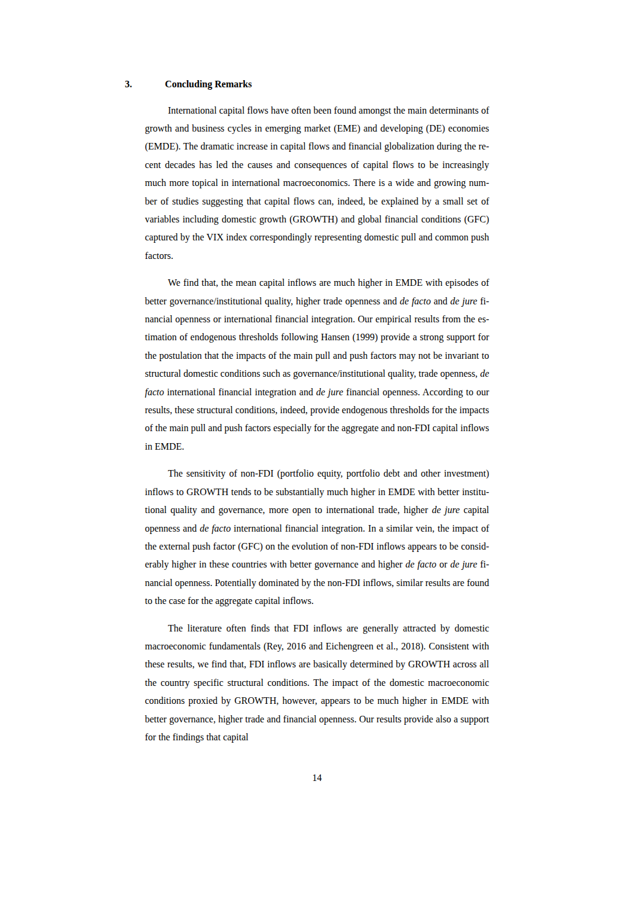3. Concluding Remarks
International capital flows have often been found amongst the main determinants of growth and business cycles in emerging market (EME) and developing (DE) economies (EMDE). The dramatic increase in capital flows and financial globalization during the recent decades has led the causes and consequences of capital flows to be increasingly much more topical in international macroeconomics. There is a wide and growing number of studies suggesting that capital flows can, indeed, be explained by a small set of variables including domestic growth (GROWTH) and global financial conditions (GFC) captured by the VIX index correspondingly representing domestic pull and common push factors.
We find that, the mean capital inflows are much higher in EMDE with episodes of better governance/institutional quality, higher trade openness and de facto and de jure financial openness or international financial integration. Our empirical results from the estimation of endogenous thresholds following Hansen (1999) provide a strong support for the postulation that the impacts of the main pull and push factors may not be invariant to structural domestic conditions such as governance/institutional quality, trade openness, de facto international financial integration and de jure financial openness. According to our results, these structural conditions, indeed, provide endogenous thresholds for the impacts of the main pull and push factors especially for the aggregate and non-FDI capital inflows in EMDE.
The sensitivity of non-FDI (portfolio equity, portfolio debt and other investment) inflows to GROWTH tends to be substantially much higher in EMDE with better institutional quality and governance, more open to international trade, higher de jure capital openness and de facto international financial integration. In a similar vein, the impact of the external push factor (GFC) on the evolution of non-FDI inflows appears to be considerably higher in these countries with better governance and higher de facto or de jure financial openness. Potentially dominated by the non-FDI inflows, similar results are found to the case for the aggregate capital inflows.
The literature often finds that FDI inflows are generally attracted by domestic macroeconomic fundamentals (Rey, 2016 and Eichengreen et al., 2018). Consistent with these results, we find that, FDI inflows are basically determined by GROWTH across all the country specific structural conditions. The impact of the domestic macroeconomic conditions proxied by GROWTH, however, appears to be much higher in EMDE with better governance, higher trade and financial openness. Our results provide also a support for the findings that capital
14